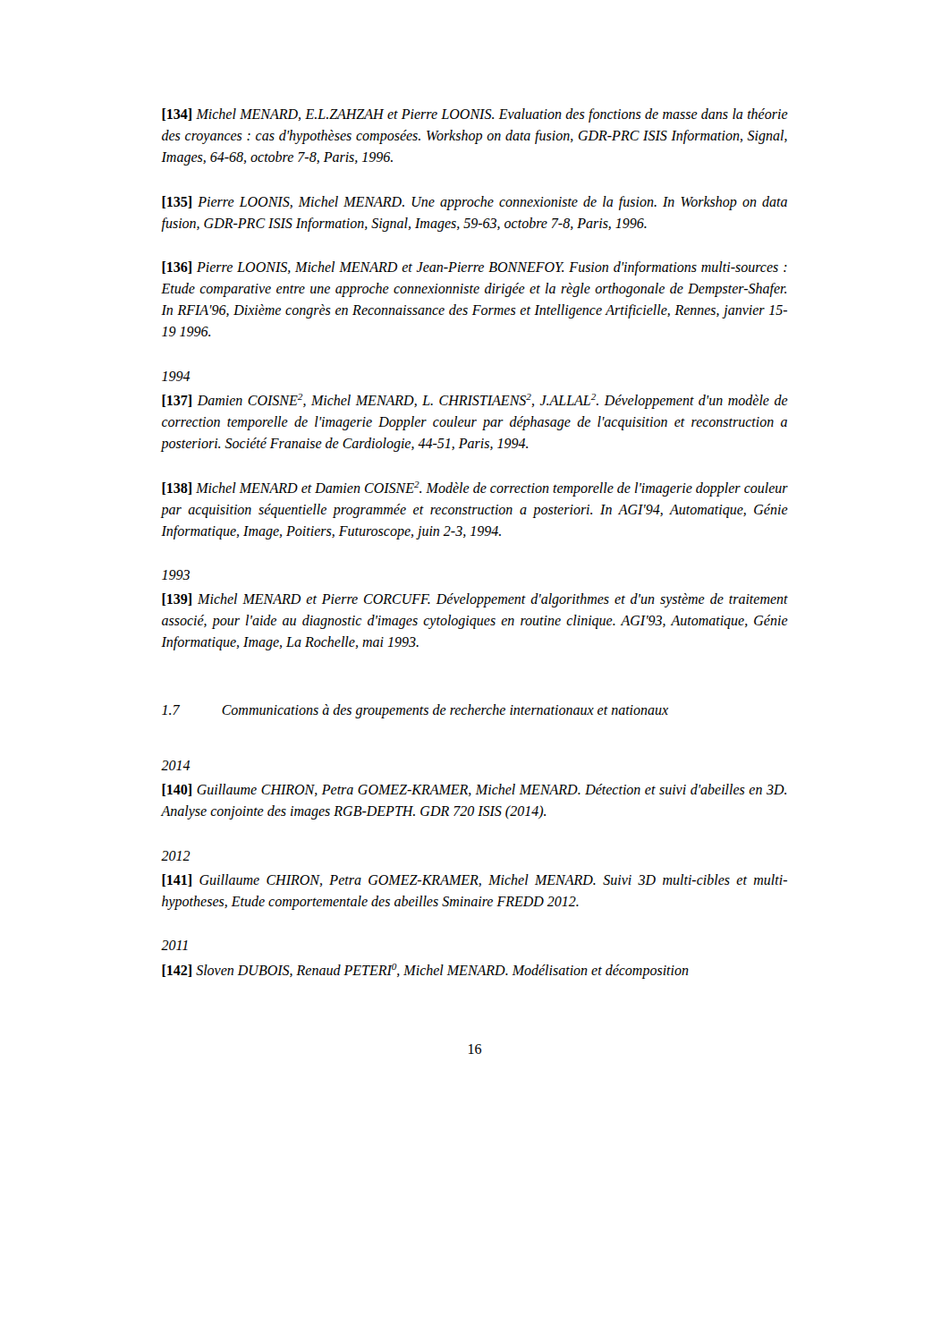[134] Michel MENARD, E.L.ZAHZAH et Pierre LOONIS. Evaluation des fonctions de masse dans la théorie des croyances : cas d'hypothèses composées. Workshop on data fusion, GDR-PRC ISIS Information, Signal, Images, 64-68, octobre 7-8, Paris, 1996.
[135] Pierre LOONIS, Michel MENARD. Une approche connexioniste de la fusion. In Workshop on data fusion, GDR-PRC ISIS Information, Signal, Images, 59-63, octobre 7-8, Paris, 1996.
[136] Pierre LOONIS, Michel MENARD et Jean-Pierre BONNEFOY. Fusion d'informations multi-sources : Etude comparative entre une approche connexionniste dirigée et la règle orthogonale de Dempster-Shafer. In RFIA'96, Dixième congrès en Reconnaissance des Formes et Intelligence Artificielle, Rennes, janvier 15-19 1996.
1994
[137] Damien COISNE2, Michel MENARD, L. CHRISTIAENS2, J.ALLAL2. Développement d'un modèle de correction temporelle de l'imagerie Doppler couleur par déphasage de l'acquisition et reconstruction a posteriori. Société Franaise de Cardiologie, 44-51, Paris, 1994.
[138] Michel MENARD et Damien COISNE2. Modèle de correction temporelle de l'imagerie doppler couleur par acquisition séquentielle programmée et reconstruction a posteriori. In AGI'94, Automatique, Génie Informatique, Image, Poitiers, Futuroscope, juin 2-3, 1994.
1993
[139] Michel MENARD et Pierre CORCUFF. Développement d'algorithmes et d'un système de traitement associé, pour l'aide au diagnostic d'images cytologiques en routine clinique. AGI'93, Automatique, Génie Informatique, Image, La Rochelle, mai 1993.
1.7 Communications à des groupements de recherche internationaux et nationaux
2014
[140] Guillaume CHIRON, Petra GOMEZ-KRAMER, Michel MENARD. Détection et suivi d'abeilles en 3D. Analyse conjointe des images RGB-DEPTH. GDR 720 ISIS (2014).
2012
[141] Guillaume CHIRON, Petra GOMEZ-KRAMER, Michel MENARD. Suivi 3D multi-cibles et multi-hypotheses, Etude comportementale des abeilles Sminaire FREDD 2012.
2011
[142] Sloven DUBOIS, Renaud PETERI0, Michel MENARD. Modélisation et décomposition
16